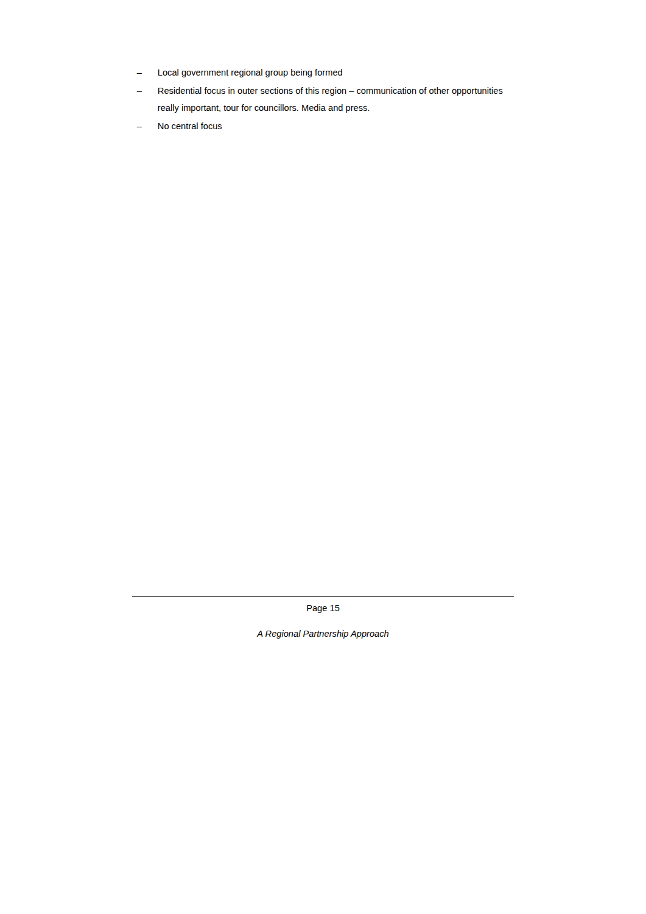Local government regional group being formed
Residential focus in outer sections of this region – communication of other opportunities really important, tour for councillors. Media and press.
No central focus
Page 15
A Regional Partnership Approach